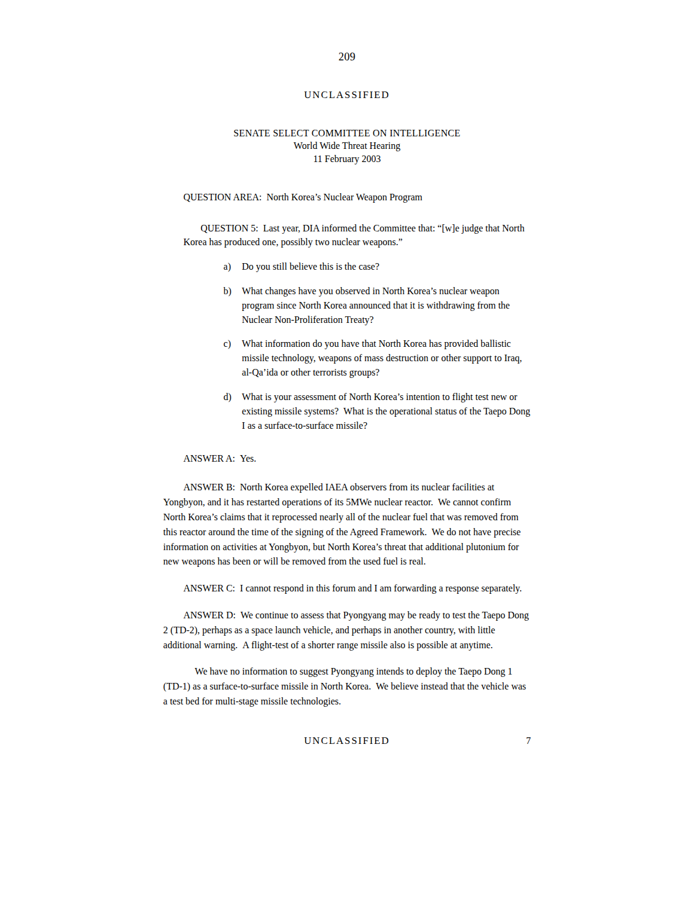209
UNCLASSIFIED
SENATE SELECT COMMITTEE ON INTELLIGENCE
World Wide Threat Hearing
11 February 2003
QUESTION AREA: North Korea’s Nuclear Weapon Program
QUESTION 5: Last year, DIA informed the Committee that: “[w]e judge that North Korea has produced one, possibly two nuclear weapons.”
a) Do you still believe this is the case?
b) What changes have you observed in North Korea’s nuclear weapon program since North Korea announced that it is withdrawing from the Nuclear Non-Proliferation Treaty?
c) What information do you have that North Korea has provided ballistic missile technology, weapons of mass destruction or other support to Iraq, al-Qa’ida or other terrorists groups?
d) What is your assessment of North Korea’s intention to flight test new or existing missile systems? What is the operational status of the Taepo Dong I as a surface-to-surface missile?
ANSWER A: Yes.
ANSWER B: North Korea expelled IAEA observers from its nuclear facilities at Yongbyon, and it has restarted operations of its 5MWe nuclear reactor. We cannot confirm North Korea’s claims that it reprocessed nearly all of the nuclear fuel that was removed from this reactor around the time of the signing of the Agreed Framework. We do not have precise information on activities at Yongbyon, but North Korea’s threat that additional plutonium for new weapons has been or will be removed from the used fuel is real.
ANSWER C: I cannot respond in this forum and I am forwarding a response separately.
ANSWER D: We continue to assess that Pyongyang may be ready to test the Taepo Dong 2 (TD-2), perhaps as a space launch vehicle, and perhaps in another country, with little additional warning. A flight-test of a shorter range missile also is possible at anytime.
We have no information to suggest Pyongyang intends to deploy the Taepo Dong 1 (TD-1) as a surface-to-surface missile in North Korea. We believe instead that the vehicle was a test bed for multi-stage missile technologies.
UNCLASSIFIED 7